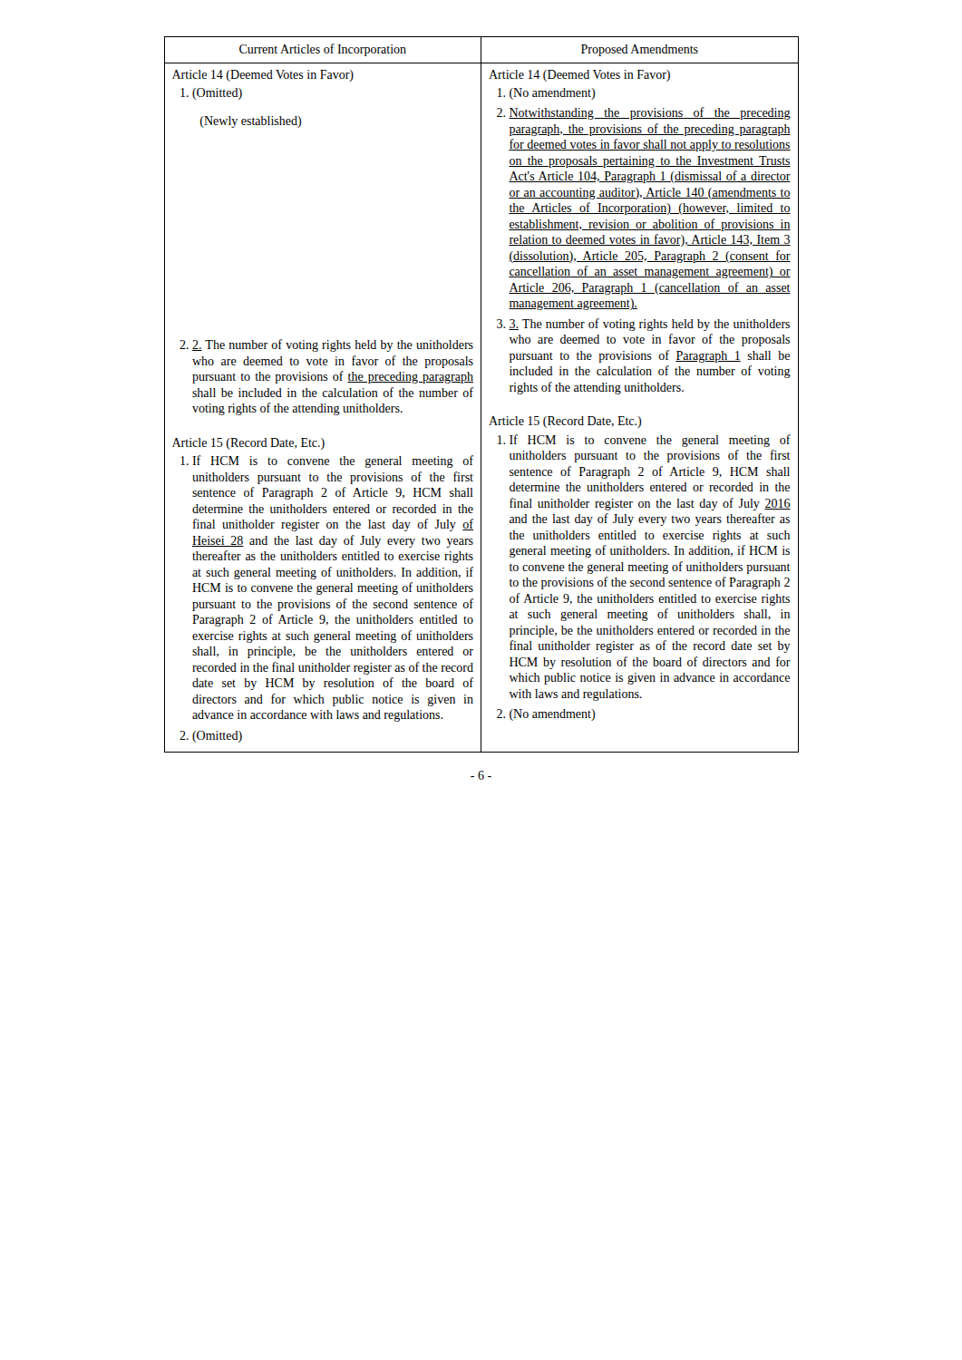| Current Articles of Incorporation | Proposed Amendments |
| --- | --- |
| Article 14 (Deemed Votes in Favor) (Omitted) (Newly established) 2. The number of voting rights held by the unitholders who are deemed to vote in favor of the proposals pursuant to the provisions of the preceding paragraph shall be included in the calculation of the number of voting rights of the attending unitholders. Article 15 (Record Date, Etc.) If HCM is to convene the general meeting of unitholders pursuant to the provisions of the first sentence of Paragraph 2 of Article 9, HCM shall determine the unitholders entered or recorded in the final unitholder register on the last day of July of Heisei 28 and the last day of July every two years thereafter as the unitholders entitled to exercise rights at such general meeting of unitholders. In addition, if HCM is to convene the general meeting of unitholders pursuant to the provisions of the second sentence of Paragraph 2 of Article 9, the unitholders entitled to exercise rights at such general meeting of unitholders shall, in principle, be the unitholders entered or recorded in the final unitholder register as of the record date set by HCM by resolution of the board of directors and for which public notice is given in advance in accordance with laws and regulations. (Omitted) | Article 14 (Deemed Votes in Favor) (No amendment) Notwithstanding the provisions of the preceding paragraph, the provisions of the preceding paragraph for deemed votes in favor shall not apply to resolutions on the proposals pertaining to the Investment Trusts Act's Article 104, Paragraph 1 (dismissal of a director or an accounting auditor), Article 140 (amendments to the Articles of Incorporation) (however, limited to establishment, revision or abolition of provisions in relation to deemed votes in favor), Article 143, Item 3 (dissolution), Article 205, Paragraph 2 (consent for cancellation of an asset management agreement) or Article 206, Paragraph 1 (cancellation of an asset management agreement). 3. The number of voting rights held by the unitholders who are deemed to vote in favor of the proposals pursuant to the provisions of Paragraph 1 shall be included in the calculation of the number of voting rights of the attending unitholders. Article 15 (Record Date, Etc.) If HCM is to convene the general meeting of unitholders pursuant to the provisions of the first sentence of Paragraph 2 of Article 9, HCM shall determine the unitholders entered or recorded in the final unitholder register on the last day of July 2016 and the last day of July every two years thereafter as the unitholders entitled to exercise rights at such general meeting of unitholders. In addition, if HCM is to convene the general meeting of unitholders pursuant to the provisions of the second sentence of Paragraph 2 of Article 9, the unitholders entitled to exercise rights at such general meeting of unitholders shall, in principle, be the unitholders entered or recorded in the final unitholder register as of the record date set by HCM by resolution of the board of directors and for which public notice is given in advance in accordance with laws and regulations. (No amendment) |
- 6 -